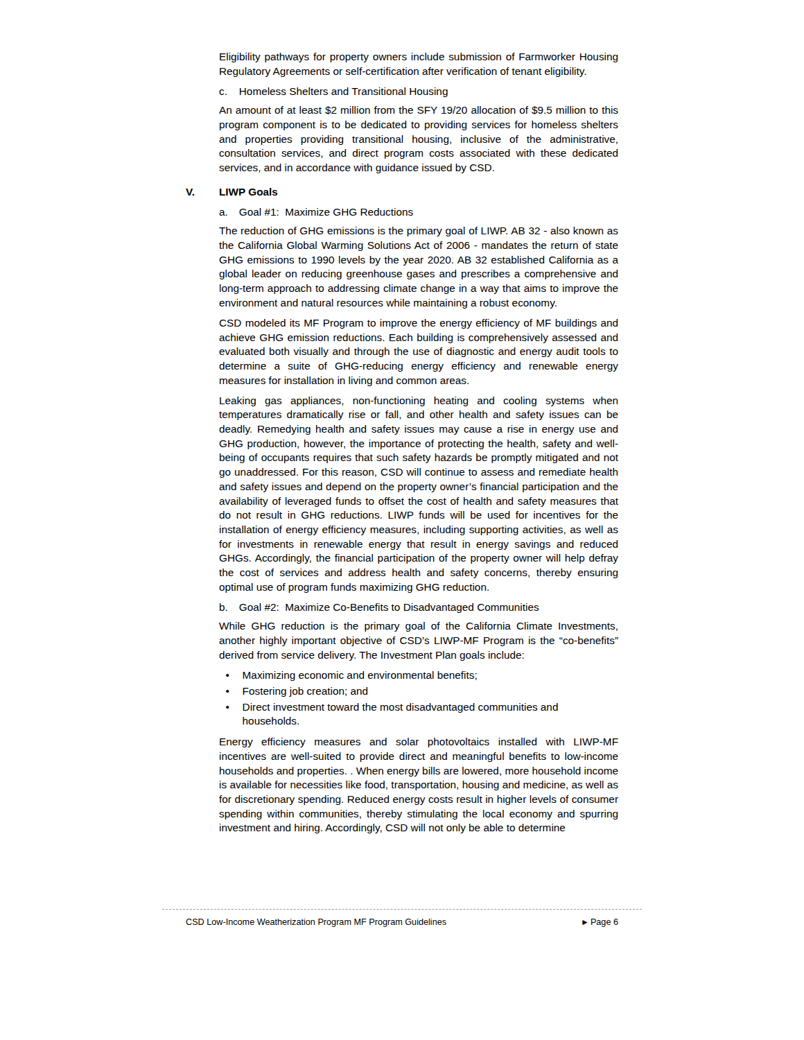Eligibility pathways for property owners include submission of Farmworker Housing Regulatory Agreements or self-certification after verification of tenant eligibility.
c.
Homeless Shelters and Transitional Housing
An amount of at least $2 million from the SFY 19/20 allocation of $9.5 million to this program component is to be dedicated to providing services for homeless shelters and properties providing transitional housing, inclusive of the administrative, consultation services, and direct program costs associated with these dedicated services, and in accordance with guidance issued by CSD.
V.
LIWP Goals
a.
Goal #1: Maximize GHG Reductions
The reduction of GHG emissions is the primary goal of LIWP. AB 32 - also known as the California Global Warming Solutions Act of 2006 - mandates the return of state GHG emissions to 1990 levels by the year 2020. AB 32 established California as a global leader on reducing greenhouse gases and prescribes a comprehensive and long-term approach to addressing climate change in a way that aims to improve the environment and natural resources while maintaining a robust economy.
CSD modeled its MF Program to improve the energy efficiency of MF buildings and achieve GHG emission reductions. Each building is comprehensively assessed and evaluated both visually and through the use of diagnostic and energy audit tools to determine a suite of GHG-reducing energy efficiency and renewable energy measures for installation in living and common areas.
Leaking gas appliances, non-functioning heating and cooling systems when temperatures dramatically rise or fall, and other health and safety issues can be deadly. Remedying health and safety issues may cause a rise in energy use and GHG production, however, the importance of protecting the health, safety and well-being of occupants requires that such safety hazards be promptly mitigated and not go unaddressed. For this reason, CSD will continue to assess and remediate health and safety issues and depend on the property owner’s financial participation and the availability of leveraged funds to offset the cost of health and safety measures that do not result in GHG reductions. LIWP funds will be used for incentives for the installation of energy efficiency measures, including supporting activities, as well as for investments in renewable energy that result in energy savings and reduced GHGs. Accordingly, the financial participation of the property owner will help defray the cost of services and address health and safety concerns, thereby ensuring optimal use of program funds maximizing GHG reduction.
b.
Goal #2: Maximize Co-Benefits to Disadvantaged Communities
While GHG reduction is the primary goal of the California Climate Investments, another highly important objective of CSD’s LIWP-MF Program is the “co-benefits” derived from service delivery. The Investment Plan goals include:
Maximizing economic and environmental benefits;
Fostering job creation; and
Direct investment toward the most disadvantaged communities and households.
Energy efficiency measures and solar photovoltaics installed with LIWP-MF incentives are well-suited to provide direct and meaningful benefits to low-income households and properties. . When energy bills are lowered, more household income is available for necessities like food, transportation, housing and medicine, as well as for discretionary spending. Reduced energy costs result in higher levels of consumer spending within communities, thereby stimulating the local economy and spurring investment and hiring. Accordingly, CSD will not only be able to determine
CSD Low-Income Weatherization Program MF Program Guidelines
►Page 6